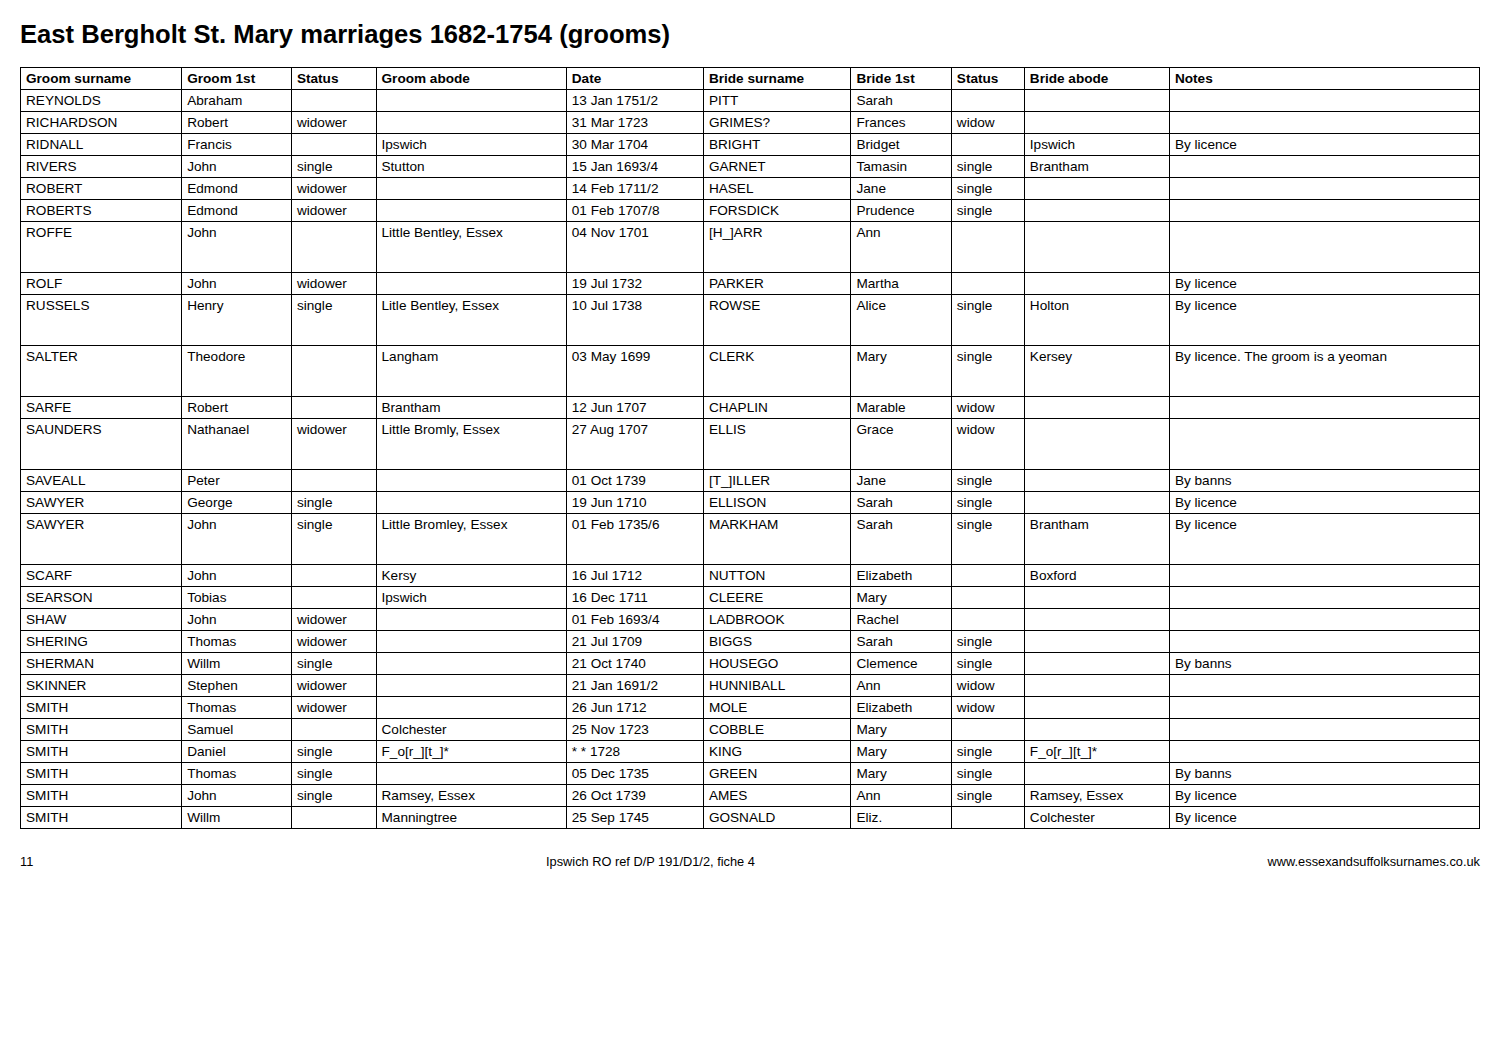East Bergholt St. Mary marriages 1682-1754 (grooms)
| Groom surname | Groom 1st | Status | Groom abode | Date | Bride surname | Bride 1st | Status | Bride abode | Notes |
| --- | --- | --- | --- | --- | --- | --- | --- | --- | --- |
| REYNOLDS | Abraham | | | 13 Jan 1751/2 | PITT | Sarah | | | |
| RICHARDSON | Robert | widower | | 31 Mar 1723 | GRIMES? | Frances | widow | | |
| RIDNALL | Francis | | Ipswich | 30 Mar 1704 | BRIGHT | Bridget | | Ipswich | By licence |
| RIVERS | John | single | Stutton | 15 Jan 1693/4 | GARNET | Tamasin | single | Brantham | |
| ROBERT | Edmond | widower | | 14 Feb 1711/2 | HASEL | Jane | single | | |
| ROBERTS | Edmond | widower | | 01 Feb 1707/8 | FORSDICK | Prudence | single | | |
| ROFFE | John | | Little Bentley, Essex | 04 Nov 1701 | [H_]ARR | Ann | | | |
| ROLF | John | widower | | 19 Jul 1732 | PARKER | Martha | | | By licence |
| RUSSELS | Henry | single | Litle Bentley, Essex | 10 Jul 1738 | ROWSE | Alice | single | Holton | By licence |
| SALTER | Theodore | | Langham | 03 May 1699 | CLERK | Mary | single | Kersey | By licence. The groom is a yeoman |
| SARFE | Robert | | Brantham | 12 Jun 1707 | CHAPLIN | Marable | widow | | |
| SAUNDERS | Nathanael | widower | Little Bromly, Essex | 27 Aug 1707 | ELLIS | Grace | widow | | |
| SAVEALL | Peter | | | 01 Oct 1739 | [T_]ILLER | Jane | single | | By banns |
| SAWYER | George | single | | 19 Jun 1710 | ELLISON | Sarah | single | | By licence |
| SAWYER | John | single | Little Bromley, Essex | 01 Feb 1735/6 | MARKHAM | Sarah | single | Brantham | By licence |
| SCARF | John | | Kersy | 16 Jul 1712 | NUTTON | Elizabeth | | Boxford | |
| SEARSON | Tobias | | Ipswich | 16 Dec 1711 | CLEERE | Mary | | | |
| SHAW | John | widower | | 01 Feb 1693/4 | LADBROOK | Rachel | | | |
| SHERING | Thomas | widower | | 21 Jul 1709 | BIGGS | Sarah | single | | |
| SHERMAN | Willm | single | | 21 Oct 1740 | HOUSEGO | Clemence | single | | By banns |
| SKINNER | Stephen | widower | | 21 Jan 1691/2 | HUNNIBALL | Ann | widow | | |
| SMITH | Thomas | widower | | 26 Jun 1712 | MOLE | Elizabeth | widow | | |
| SMITH | Samuel | | Colchester | 25 Nov 1723 | COBBLE | Mary | | | |
| SMITH | Daniel | single | F_o[r_][t_]* | * * 1728 | KING | Mary | single | F_o[r_][t_]* | |
| SMITH | Thomas | single | | 05 Dec 1735 | GREEN | Mary | single | | By banns |
| SMITH | John | single | Ramsey, Essex | 26 Oct 1739 | AMES | Ann | single | Ramsey, Essex | By licence |
| SMITH | Willm | | Manningtree | 25 Sep 1745 | GOSNALD | Eliz. | | Colchester | By licence |
11 Ipswich RO ref D/P 191/D1/2, fiche 4 www.essexandsuffolksurnames.co.uk